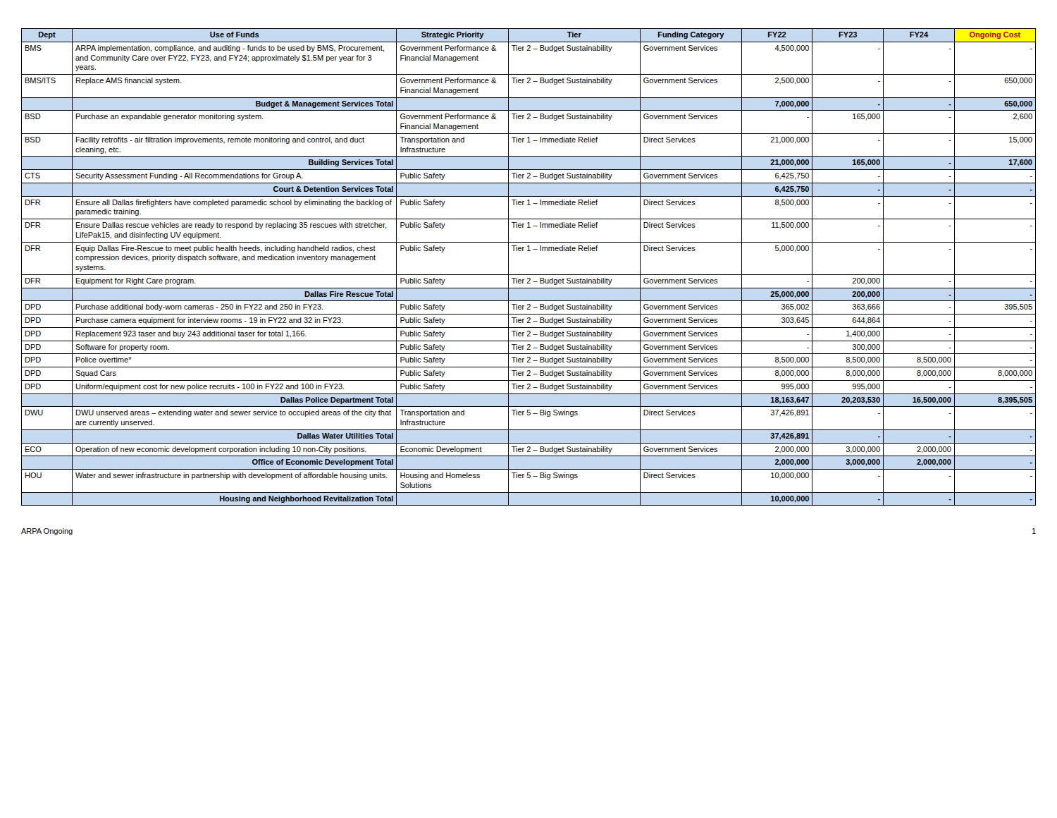| Dept | Use of Funds | Strategic Priority | Tier | Funding Category | FY22 | FY23 | FY24 | Ongoing Cost |
| --- | --- | --- | --- | --- | --- | --- | --- | --- |
| BMS | ARPA implementation, compliance, and auditing - funds to be used by BMS, Procurement, and Community Care over FY22, FY23, and FY24; approximately $1.5M per year for 3 years. | Government Performance & Financial Management | Tier 2 – Budget Sustainability | Government Services | 4,500,000 | - | - | - |
| BMS/ITS | Replace AMS financial system. | Government Performance & Financial Management | Tier 2 – Budget Sustainability | Government Services | 2,500,000 | - | - | 650,000 |
| | Budget & Management Services Total | | | | 7,000,000 | - | - | 650,000 |
| BSD | Purchase an expandable generator monitoring system. | Government Performance & Financial Management | Tier 2 – Budget Sustainability | Government Services | - | 165,000 | - | 2,600 |
| BSD | Facility retrofits - air filtration improvements, remote monitoring and control, and duct cleaning, etc. | Transportation and Infrastructure | Tier 1 – Immediate Relief | Direct Services | 21,000,000 | - | - | 15,000 |
| | Building Services Total | | | | 21,000,000 | 165,000 | - | 17,600 |
| CTS | Security Assessment Funding - All Recommendations for Group A. | Public Safety | Tier 2 – Budget Sustainability | Government Services | 6,425,750 | - | - | - |
| | Court & Detention Services Total | | | | 6,425,750 | - | - | - |
| DFR | Ensure all Dallas firefighters have completed paramedic school by eliminating the backlog of paramedic training. | Public Safety | Tier 1 – Immediate Relief | Direct Services | 8,500,000 | - | - | - |
| DFR | Ensure Dallas rescue vehicles are ready to respond by replacing 35 rescues with stretcher, LifePak15, and disinfecting UV equipment. | Public Safety | Tier 1 – Immediate Relief | Direct Services | 11,500,000 | - | - | - |
| DFR | Equip Dallas Fire-Rescue to meet public health heeds, including handheld radios, chest compression devices, priority dispatch software, and medication inventory management systems. | Public Safety | Tier 1 – Immediate Relief | Direct Services | 5,000,000 | - | - | - |
| DFR | Equipment for Right Care program. | Public Safety | Tier 2 – Budget Sustainability | Government Services | - | 200,000 | - | - |
| | Dallas Fire Rescue Total | | | | 25,000,000 | 200,000 | - | - |
| DPD | Purchase additional body-worn cameras - 250 in FY22 and 250 in FY23. | Public Safety | Tier 2 – Budget Sustainability | Government Services | 365,002 | 363,666 | - | 395,505 |
| DPD | Purchase camera equipment for interview rooms - 19 in FY22 and 32 in FY23. | Public Safety | Tier 2 – Budget Sustainability | Government Services | 303,645 | 644,864 | - | - |
| DPD | Replacement 923 taser and buy 243 additional taser for total 1,166. | Public Safety | Tier 2 – Budget Sustainability | Government Services | - | 1,400,000 | - | - |
| DPD | Software for property room. | Public Safety | Tier 2 – Budget Sustainability | Government Services | - | 300,000 | - | - |
| DPD | Police overtime* | Public Safety | Tier 2 – Budget Sustainability | Government Services | 8,500,000 | 8,500,000 | 8,500,000 | - |
| DPD | Squad Cars | Public Safety | Tier 2 – Budget Sustainability | Government Services | 8,000,000 | 8,000,000 | 8,000,000 | 8,000,000 |
| DPD | Uniform/equipment cost for new police recruits - 100 in FY22 and 100 in FY23. | Public Safety | Tier 2 – Budget Sustainability | Government Services | 995,000 | 995,000 | - | - |
| | Dallas Police Department Total | | | | 18,163,647 | 20,203,530 | 16,500,000 | 8,395,505 |
| DWU | DWU unserved areas – extending water and sewer service to occupied areas of the city that are currently unserved. | Transportation and Infrastructure | Tier 5 – Big Swings | Direct Services | 37,426,891 | - | - | - |
| | Dallas Water Utilities Total | | | | 37,426,891 | - | - | - |
| ECO | Operation of new economic development corporation including 10 non-City positions. | Economic Development | Tier 2 – Budget Sustainability | Government Services | 2,000,000 | 3,000,000 | 2,000,000 | - |
| | Office of Economic Development Total | | | | 2,000,000 | 3,000,000 | 2,000,000 | - |
| HOU | Water and sewer infrastructure in partnership with development of affordable housing units. | Housing and Homeless Solutions | Tier 5 – Big Swings | Direct Services | 10,000,000 | - | - | - |
| | Housing and Neighborhood Revitalization Total | | | | 10,000,000 | - | - | - |
ARPA Ongoing 1